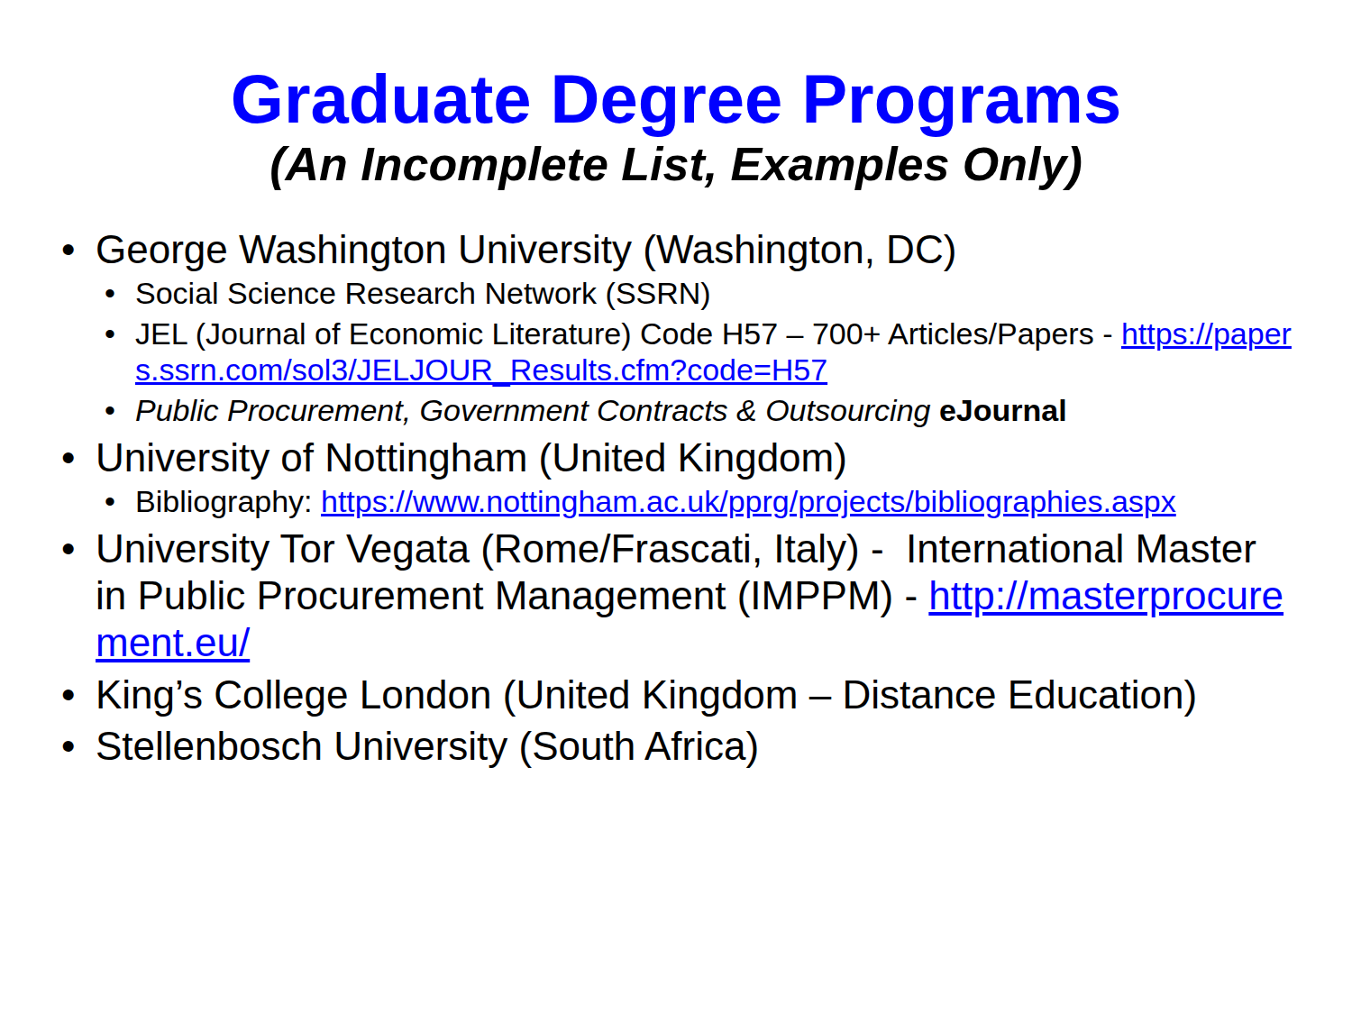Graduate Degree Programs
(An Incomplete List, Examples Only)
George Washington University (Washington, DC)
Social Science Research Network (SSRN)
JEL (Journal of Economic Literature) Code H57 – 700+ Articles/Papers - https://papers.ssrn.com/sol3/JELJOUR_Results.cfm?code=H57
Public Procurement, Government Contracts & Outsourcing eJournal
University of Nottingham (United Kingdom)
Bibliography: https://www.nottingham.ac.uk/pprg/projects/bibliographies.aspx
University Tor Vegata (Rome/Frascati, Italy) - International Master in Public Procurement Management (IMPPM) - http://masterprocurement.eu/
King’s College London (United Kingdom – Distance Education)
Stellenbosch University (South Africa)